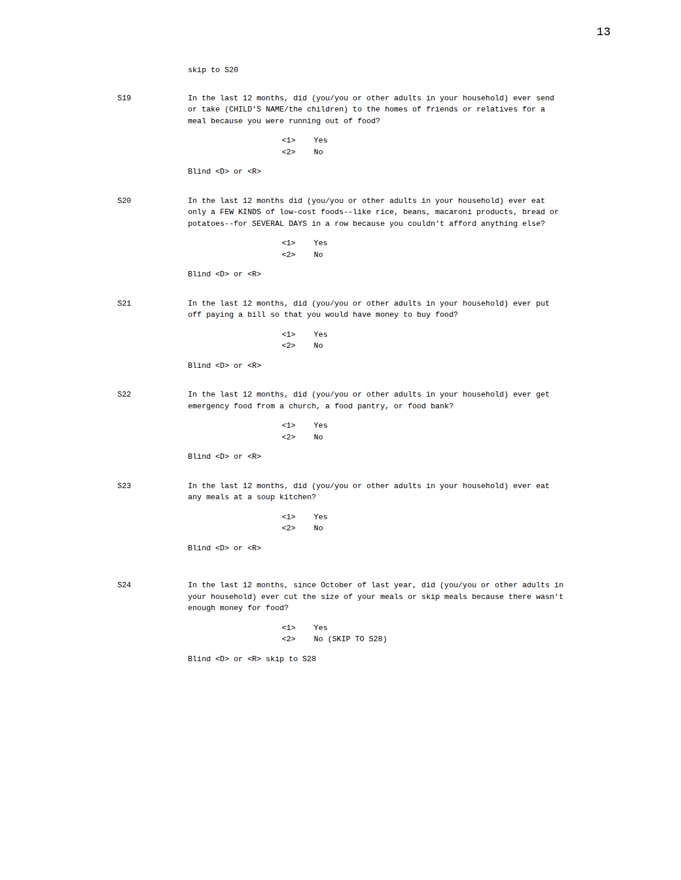13
skip to S20
S19
In the last 12 months, did (you/you or other adults in your household) ever send or take (CHILD'S NAME/the children) to the homes of friends or relatives for a meal because you were running out of food?
<1> Yes
<2> No
Blind <D> or <R>
S20
In the last 12 months did (you/you or other adults in your household) ever eat only a FEW KINDS of low-cost foods--like rice, beans, macaroni products, bread or potatoes--for SEVERAL DAYS in a row because you couldn't afford anything else?
<1> Yes
<2> No
Blind <D> or <R>
S21
In the last 12 months, did (you/you or other adults in your household) ever put off paying a bill so that you would have money to buy food?
<1> Yes
<2> No
Blind <D> or <R>
S22
In the last 12 months, did (you/you or other adults in your household) ever get emergency food from a church, a food pantry, or food bank?
<1> Yes
<2> No
Blind <D> or <R>
S23
In the last 12 months, did (you/you or other adults in your household) ever eat any meals at a soup kitchen?
<1> Yes
<2> No
Blind <D> or <R>
S24
In the last 12 months, since October of last year, did (you/you or other adults in your household) ever cut the size of your meals or skip meals because there wasn't enough money for food?
<1> Yes
<2> No (SKIP TO S28)
Blind <D> or <R> skip to S28